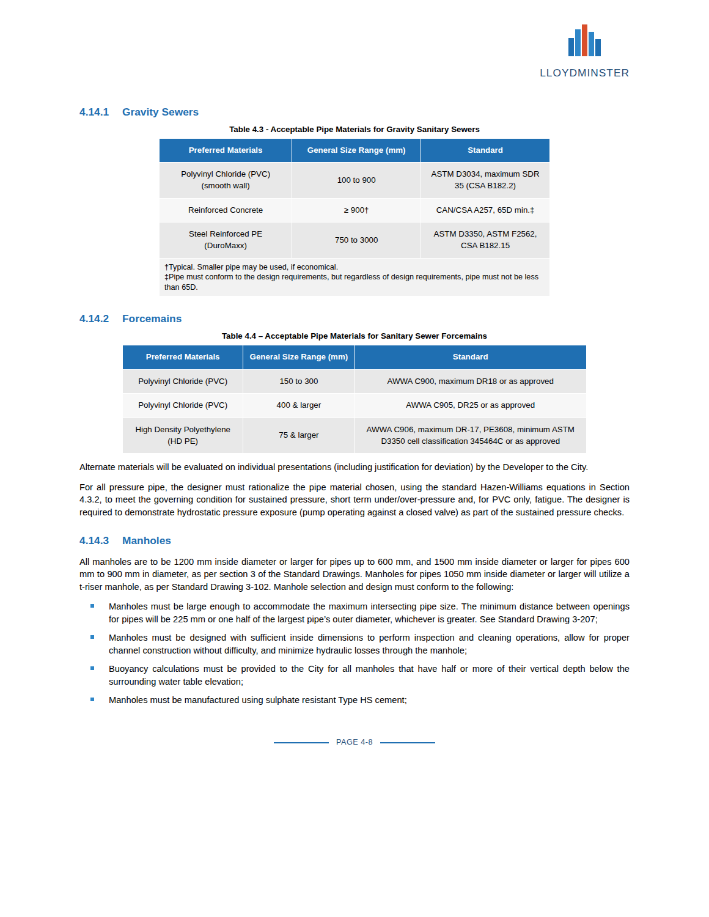LLOYDMINSTER
4.14.1 Gravity Sewers
Table 4.3 - Acceptable Pipe Materials for Gravity Sanitary Sewers
| Preferred Materials | General Size Range (mm) | Standard |
| --- | --- | --- |
| Polyvinyl Chloride (PVC) (smooth wall) | 100 to 900 | ASTM D3034, maximum SDR 35 (CSA B182.2) |
| Reinforced Concrete | ≥ 900† | CAN/CSA A257, 65D min.‡ |
| Steel Reinforced PE (DuroMaxx) | 750 to 3000 | ASTM D3350, ASTM F2562, CSA B182.15 |
| †Typical. Smaller pipe may be used, if economical. ‡Pipe must conform to the design requirements, but regardless of design requirements, pipe must not be less than 65D. |
4.14.2 Forcemains
Table 4.4 – Acceptable Pipe Materials for Sanitary Sewer Forcemains
| Preferred Materials | General Size Range (mm) | Standard |
| --- | --- | --- |
| Polyvinyl Chloride (PVC) | 150 to 300 | AWWA C900, maximum DR18 or as approved |
| Polyvinyl Chloride (PVC) | 400 & larger | AWWA C905, DR25 or as approved |
| High Density Polyethylene (HD PE) | 75 & larger | AWWA C906, maximum DR-17, PE3608, minimum ASTM D3350 cell classification 345464C or as approved |
Alternate materials will be evaluated on individual presentations (including justification for deviation) by the Developer to the City.
For all pressure pipe, the designer must rationalize the pipe material chosen, using the standard Hazen-Williams equations in Section 4.3.2, to meet the governing condition for sustained pressure, short term under/over-pressure and, for PVC only, fatigue. The designer is required to demonstrate hydrostatic pressure exposure (pump operating against a closed valve) as part of the sustained pressure checks.
4.14.3 Manholes
All manholes are to be 1200 mm inside diameter or larger for pipes up to 600 mm, and 1500 mm inside diameter or larger for pipes 600 mm to 900 mm in diameter, as per section 3 of the Standard Drawings. Manholes for pipes 1050 mm inside diameter or larger will utilize a t-riser manhole, as per Standard Drawing 3-102. Manhole selection and design must conform to the following:
Manholes must be large enough to accommodate the maximum intersecting pipe size. The minimum distance between openings for pipes will be 225 mm or one half of the largest pipe’s outer diameter, whichever is greater. See Standard Drawing 3-207;
Manholes must be designed with sufficient inside dimensions to perform inspection and cleaning operations, allow for proper channel construction without difficulty, and minimize hydraulic losses through the manhole;
Buoyancy calculations must be provided to the City for all manholes that have half or more of their vertical depth below the surrounding water table elevation;
Manholes must be manufactured using sulphate resistant Type HS cement;
PAGE 4-8